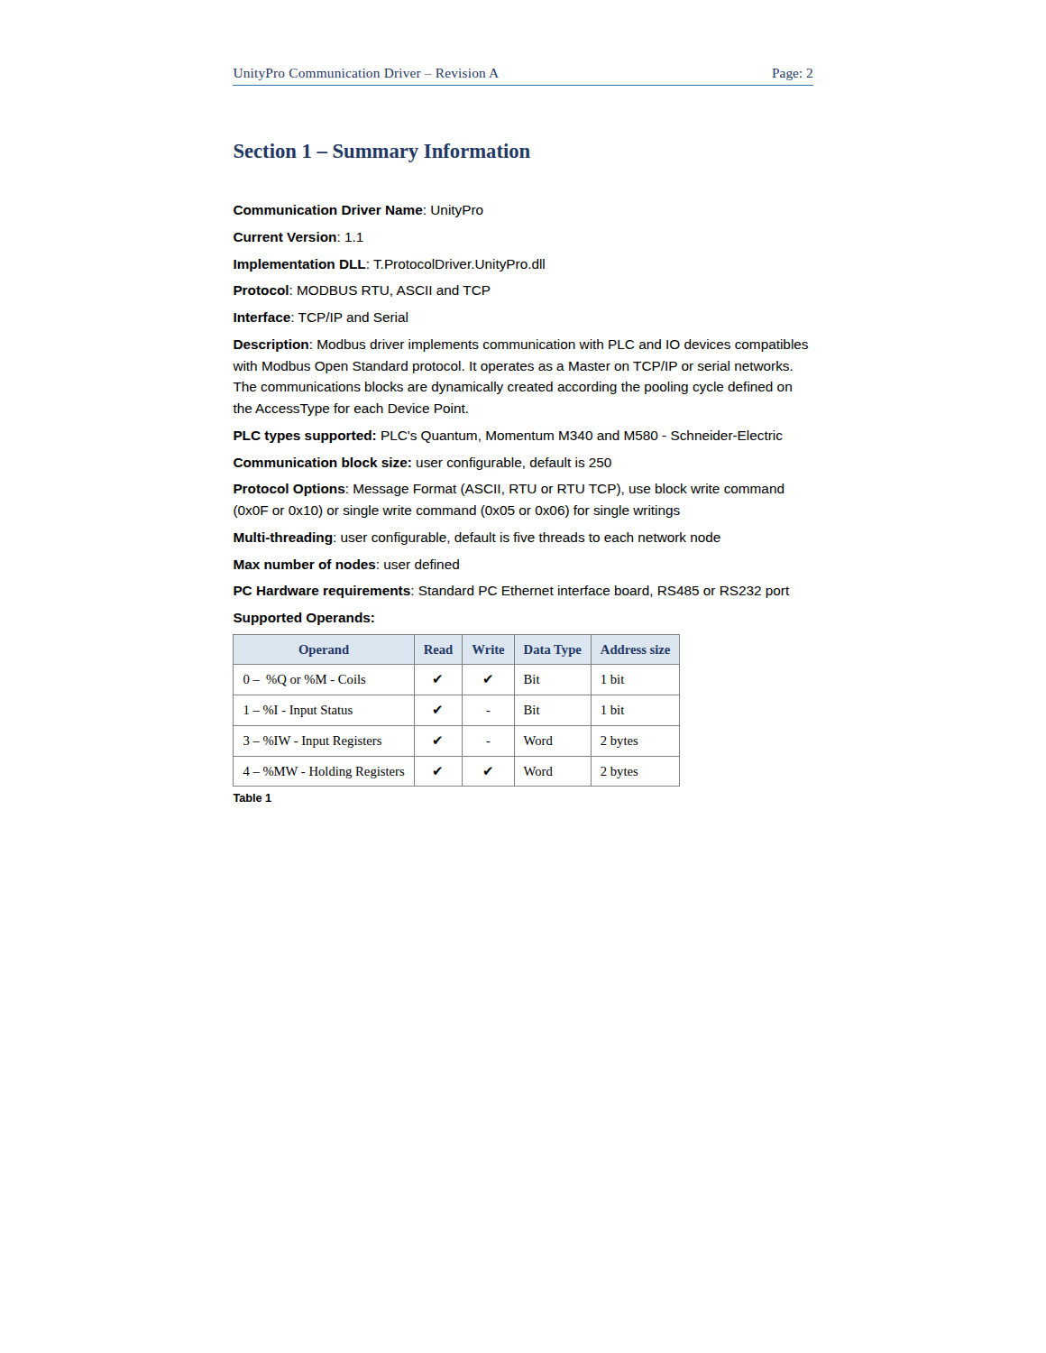UnityPro Communication Driver – Revision A Page: 2
Section 1 – Summary Information
Communication Driver Name: UnityPro
Current Version: 1.1
Implementation DLL: T.ProtocolDriver.UnityPro.dll
Protocol: MODBUS RTU, ASCII and TCP
Interface: TCP/IP and Serial
Description: Modbus driver implements communication with PLC and IO devices compatibles with Modbus Open Standard protocol. It operates as a Master on TCP/IP or serial networks. The communications blocks are dynamically created according the pooling cycle defined on the AccessType for each Device Point.
PLC types supported: PLC's Quantum, Momentum M340 and M580 - Schneider-Electric
Communication block size: user configurable, default is 250
Protocol Options: Message Format (ASCII, RTU or RTU TCP), use block write command (0x0F or 0x10) or single write command (0x05 or 0x06) for single writings
Multi-threading: user configurable, default is five threads to each network node
Max number of nodes: user defined
PC Hardware requirements: Standard PC Ethernet interface board, RS485 or RS232 port
Supported Operands:
| Operand | Read | Write | Data Type | Address size |
| --- | --- | --- | --- | --- |
| 0 – %Q or %M - Coils | ✔ | ✔ | Bit | 1 bit |
| 1 – %I - Input Status | ✔ | - | Bit | 1 bit |
| 3 – %IW - Input Registers | ✔ | - | Word | 2 bytes |
| 4 – %MW - Holding Registers | ✔ | ✔ | Word | 2 bytes |
Table 1